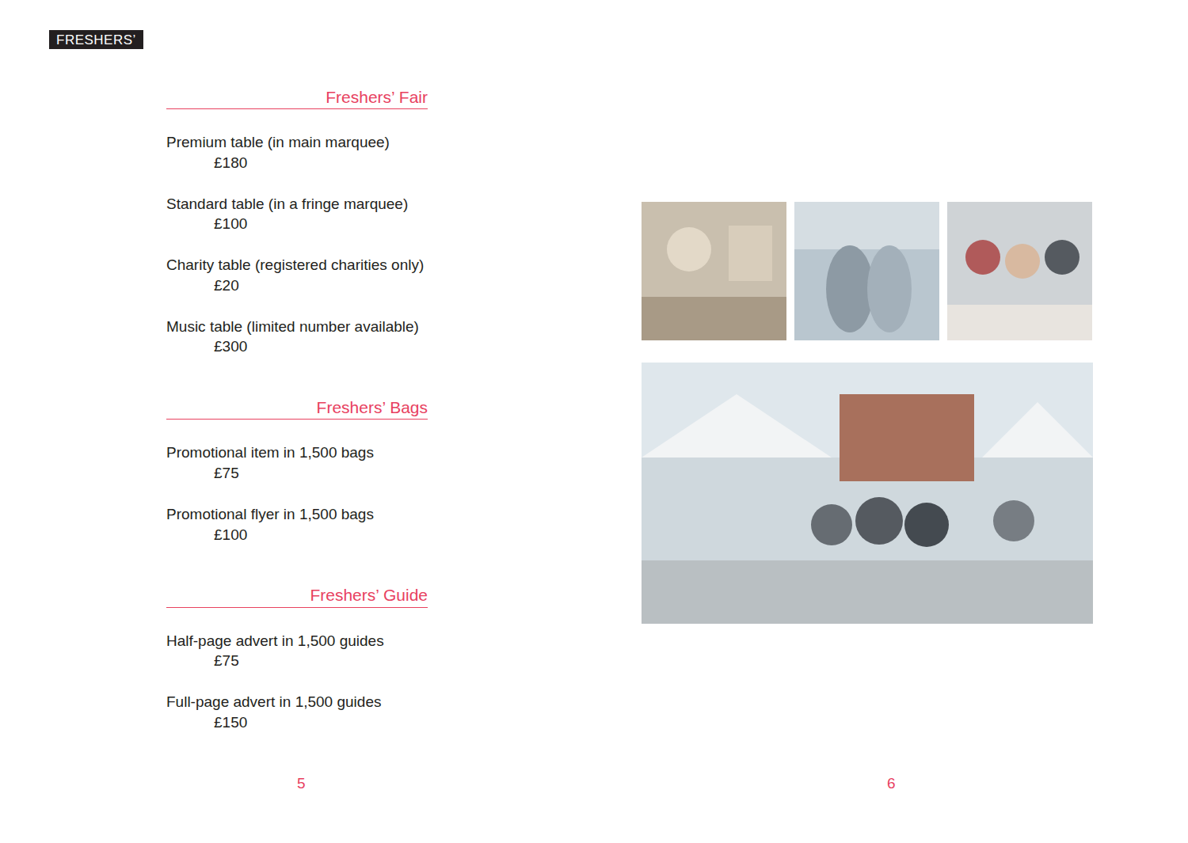FRESHERS’
Freshers’ Fair
Premium table (in main marquee) £180
Standard table (in a fringe marquee) £100
Charity table (registered charities only) £20
Music table (limited number available) £300
Freshers’ Bags
Promotional item in 1,500 bags £75
Promotional flyer in 1,500 bags £100
Freshers’ Guide
Half-page advert in 1,500 guides £75
Full-page advert in 1,500 guides £150
5
6